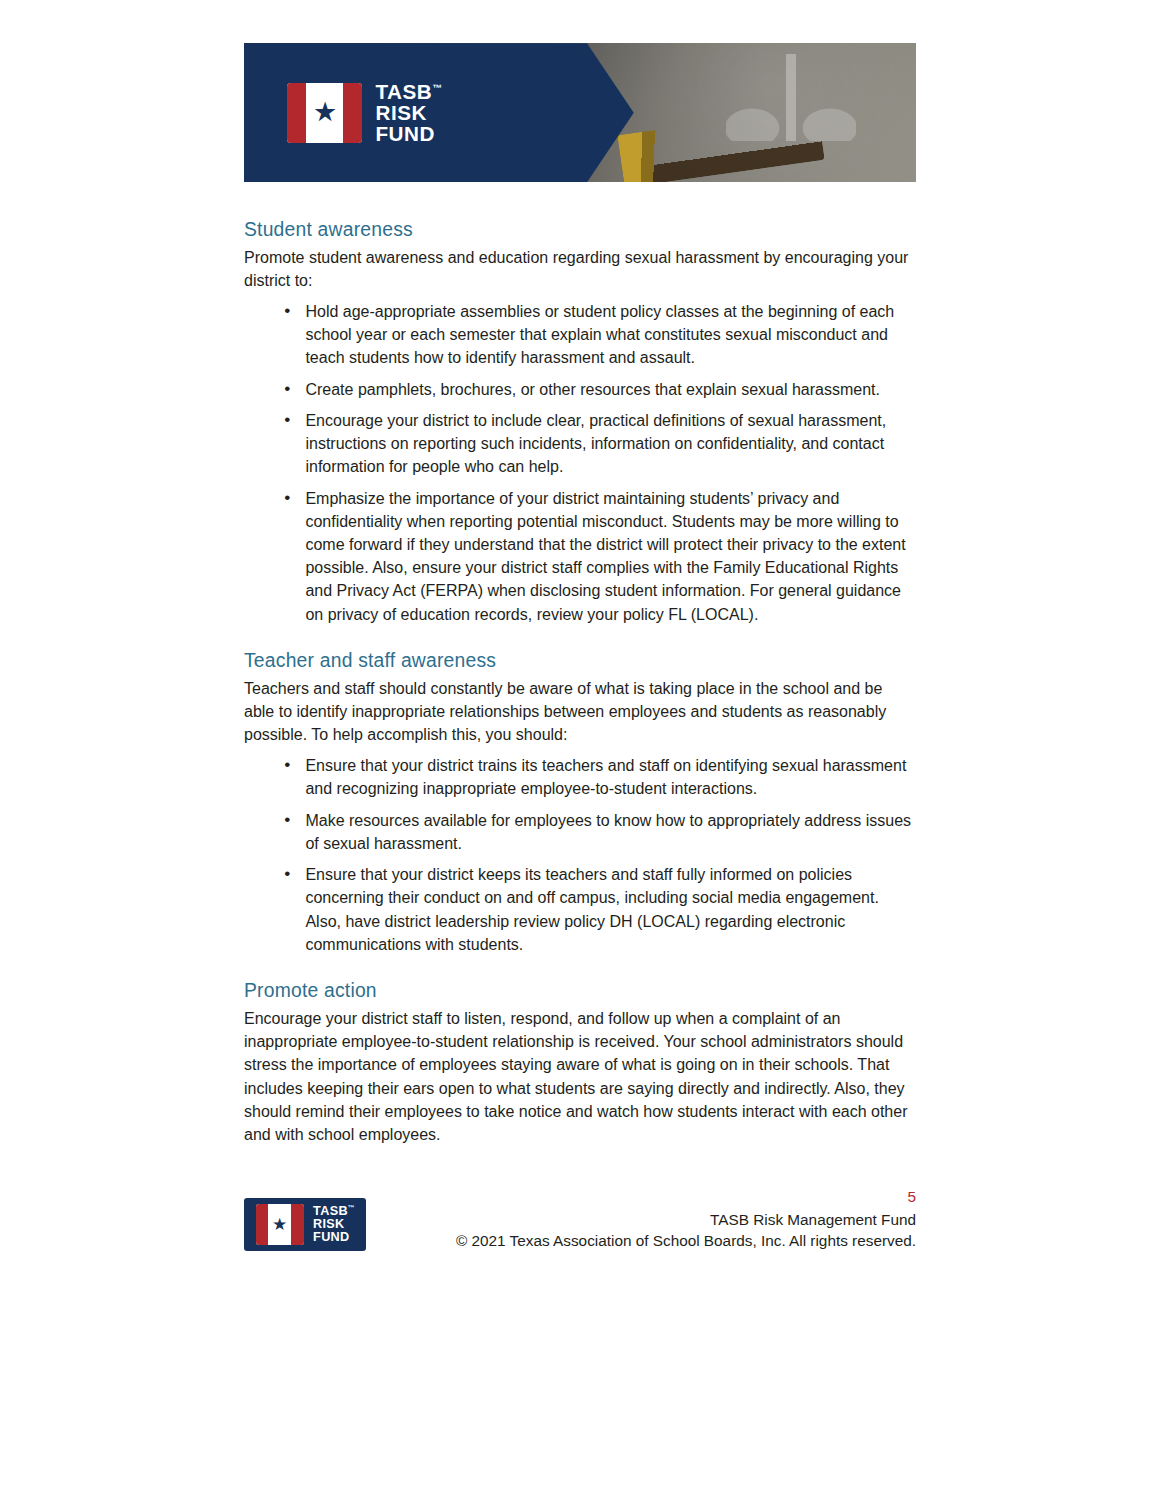★
TASB™
RISK
FUND
Student awareness
Promote student awareness and education regarding sexual harassment by encouraging your district to:
Hold age-appropriate assemblies or student policy classes at the beginning of each school year or each semester that explain what constitutes sexual misconduct and teach students how to identify harassment and assault.
Create pamphlets, brochures, or other resources that explain sexual harassment.
Encourage your district to include clear, practical definitions of sexual harassment, instructions on reporting such incidents, information on confidentiality, and contact information for people who can help.
Emphasize the importance of your district maintaining students’ privacy and confidentiality when reporting potential misconduct. Students may be more willing to come forward if they understand that the district will protect their privacy to the extent possible. Also, ensure your district staff complies with the Family Educational Rights and Privacy Act (FERPA) when disclosing student information. For general guidance on privacy of education records, review your policy FL (LOCAL).
Teacher and staff awareness
Teachers and staff should constantly be aware of what is taking place in the school and be able to identify inappropriate relationships between employees and students as reasonably possible. To help accomplish this, you should:
Ensure that your district trains its teachers and staff on identifying sexual harassment and recognizing inappropriate employee-to-student interactions.
Make resources available for employees to know how to appropriately address issues of sexual harassment.
Ensure that your district keeps its teachers and staff fully informed on policies concerning their conduct on and off campus, including social media engagement. Also, have district leadership review policy DH (LOCAL) regarding electronic communications with students.
Promote action
Encourage your district staff to listen, respond, and follow up when a complaint of an inappropriate employee-to-student relationship is received. Your school administrators should stress the importance of employees staying aware of what is going on in their schools. That includes keeping their ears open to what students are saying directly and indirectly. Also, they should remind their employees to take notice and watch how students interact with each other and with school employees.
★
TASB™
RISK
FUND
5
TASB Risk Management Fund
© 2021 Texas Association of School Boards, Inc. All rights reserved.